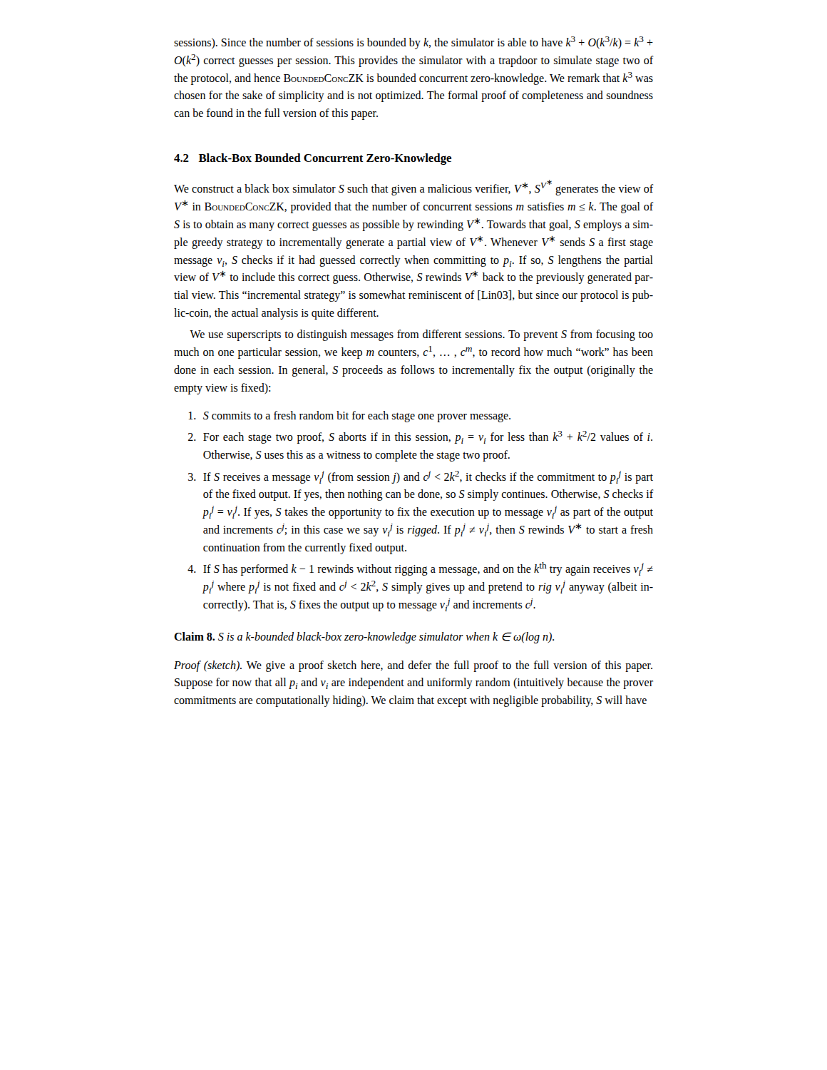sessions). Since the number of sessions is bounded by k, the simulator is able to have k3 + O(k3/k) = k3 + O(k2) correct guesses per session. This provides the simulator with a trapdoor to simulate stage two of the protocol, and hence BoundedConcZK is bounded concurrent zero-knowledge. We remark that k3 was chosen for the sake of simplicity and is not optimized. The formal proof of completeness and soundness can be found in the full version of this paper.
4.2 Black-Box Bounded Concurrent Zero-Knowledge
We construct a black box simulator S such that given a malicious verifier, V∗, SV∗ generates the view of V∗ in BoundedConcZK, provided that the number of concurrent sessions m satisfies m ≤ k. The goal of S is to obtain as many correct guesses as possible by rewinding V∗. Towards that goal, S employs a simple greedy strategy to incrementally generate a partial view of V∗. Whenever V∗ sends S a first stage message vi, S checks if it had guessed correctly when committing to pi. If so, S lengthens the partial view of V∗ to include this correct guess. Otherwise, S rewinds V∗ back to the previously generated partial view. This “incremental strategy” is somewhat reminiscent of [Lin03], but since our protocol is public-coin, the actual analysis is quite different.
We use superscripts to distinguish messages from different sessions. To prevent S from focusing too much on one particular session, we keep m counters, c1, … , cm, to record how much “work” has been done in each session. In general, S proceeds as follows to incrementally fix the output (originally the empty view is fixed):
S commits to a fresh random bit for each stage one prover message.
For each stage two proof, S aborts if in this session, pi = vi for less than k3 + k2/2 values of i. Otherwise, S uses this as a witness to complete the stage two proof.
If S receives a message vij (from session j) and cj < 2k2, it checks if the commitment to pij is part of the fixed output. If yes, then nothing can be done, so S simply continues. Otherwise, S checks if pij = vij. If yes, S takes the opportunity to fix the execution up to message vij as part of the output and increments cj; in this case we say vij is rigged. If pij ≠ vij, then S rewinds V∗ to start a fresh continuation from the currently fixed output.
If S has performed k − 1 rewinds without rigging a message, and on the kth try again receives vij ≠ pij where pij is not fixed and cj < 2k2, S simply gives up and pretend to rig vij anyway (albeit incorrectly). That is, S fixes the output up to message vij and increments cj.
Claim 8. S is a k-bounded black-box zero-knowledge simulator when k ∈ ω(log n).
Proof (sketch). We give a proof sketch here, and defer the full proof to the full version of this paper. Suppose for now that all pi and vi are independent and uniformly random (intuitively because the prover commitments are computationally hiding). We claim that except with negligible probability, S will have